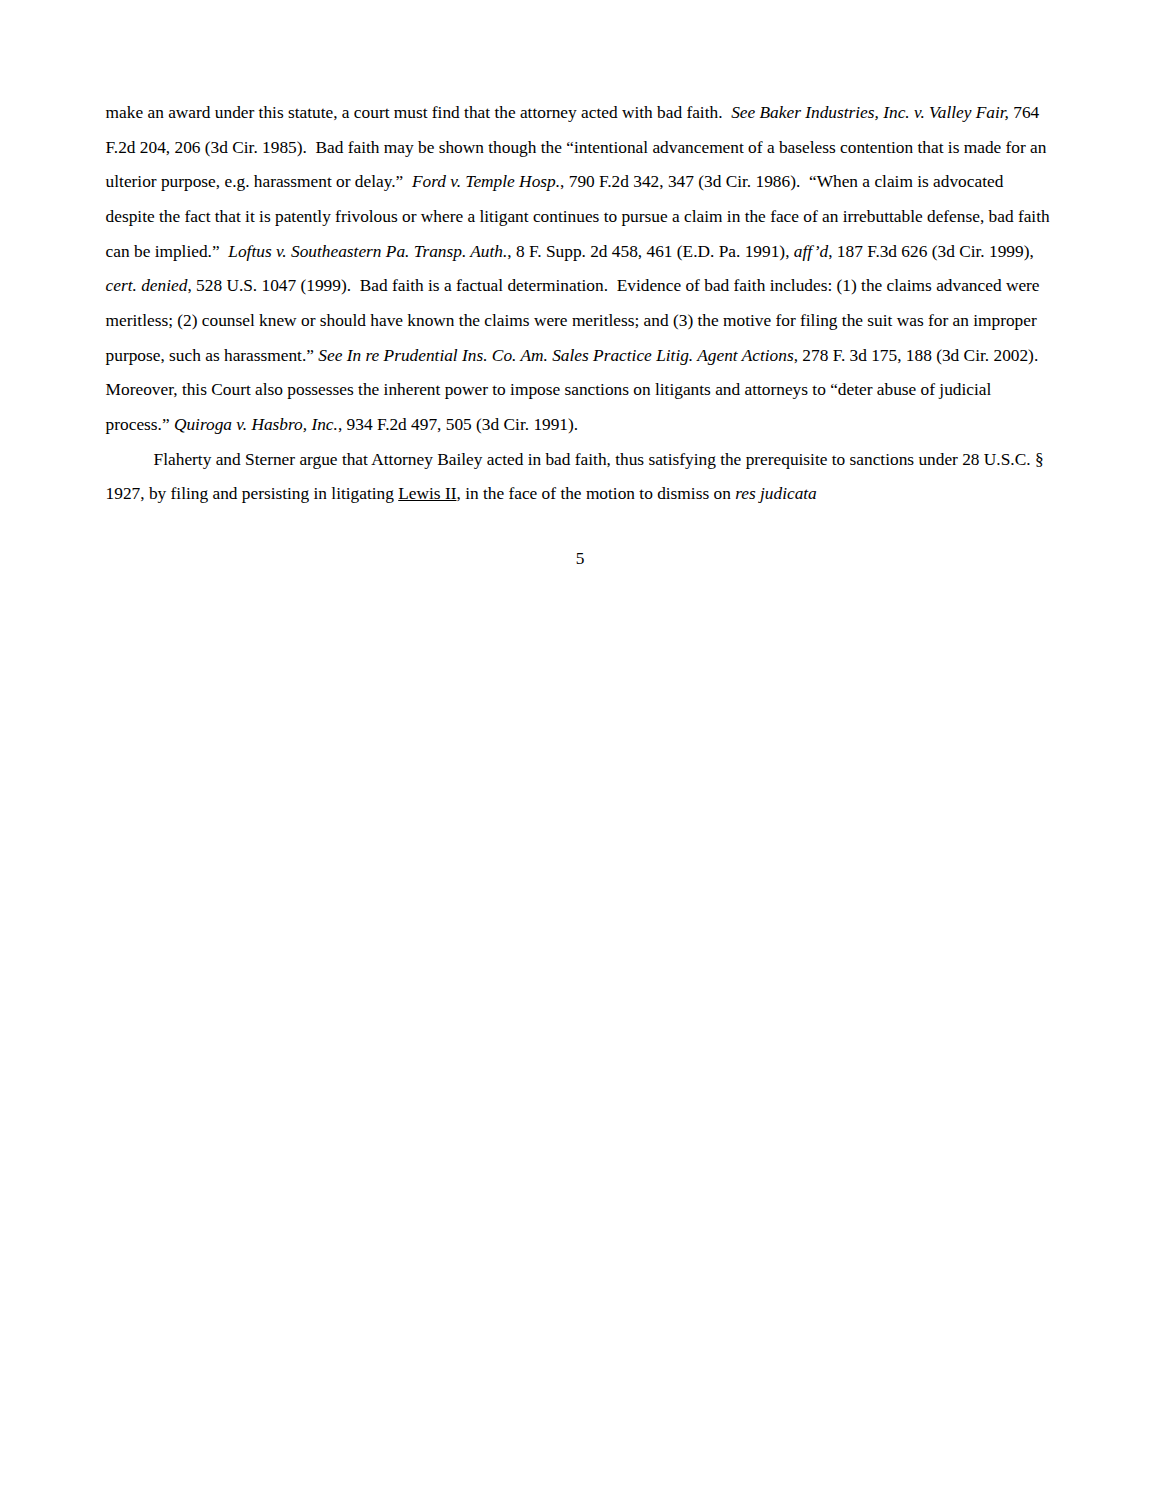make an award under this statute, a court must find that the attorney acted with bad faith. See Baker Industries, Inc. v. Valley Fair, 764 F.2d 204, 206 (3d Cir. 1985). Bad faith may be shown though the “intentional advancement of a baseless contention that is made for an ulterior purpose, e.g. harassment or delay.” Ford v. Temple Hosp., 790 F.2d 342, 347 (3d Cir. 1986). “When a claim is advocated despite the fact that it is patently frivolous or where a litigant continues to pursue a claim in the face of an irrebuttable defense, bad faith can be implied.” Loftus v. Southeastern Pa. Transp. Auth., 8 F. Supp. 2d 458, 461 (E.D. Pa. 1991), aff’d, 187 F.3d 626 (3d Cir. 1999), cert. denied, 528 U.S. 1047 (1999). Bad faith is a factual determination. Evidence of bad faith includes: (1) the claims advanced were meritless; (2) counsel knew or should have known the claims were meritless; and (3) the motive for filing the suit was for an improper purpose, such as harassment.” See In re Prudential Ins. Co. Am. Sales Practice Litig. Agent Actions, 278 F. 3d 175, 188 (3d Cir. 2002). Moreover, this Court also possesses the inherent power to impose sanctions on litigants and attorneys to “deter abuse of judicial process.” Quiroga v. Hasbro, Inc., 934 F.2d 497, 505 (3d Cir. 1991).
Flaherty and Sterner argue that Attorney Bailey acted in bad faith, thus satisfying the prerequisite to sanctions under 28 U.S.C. § 1927, by filing and persisting in litigating Lewis II, in the face of the motion to dismiss on res judicata
5